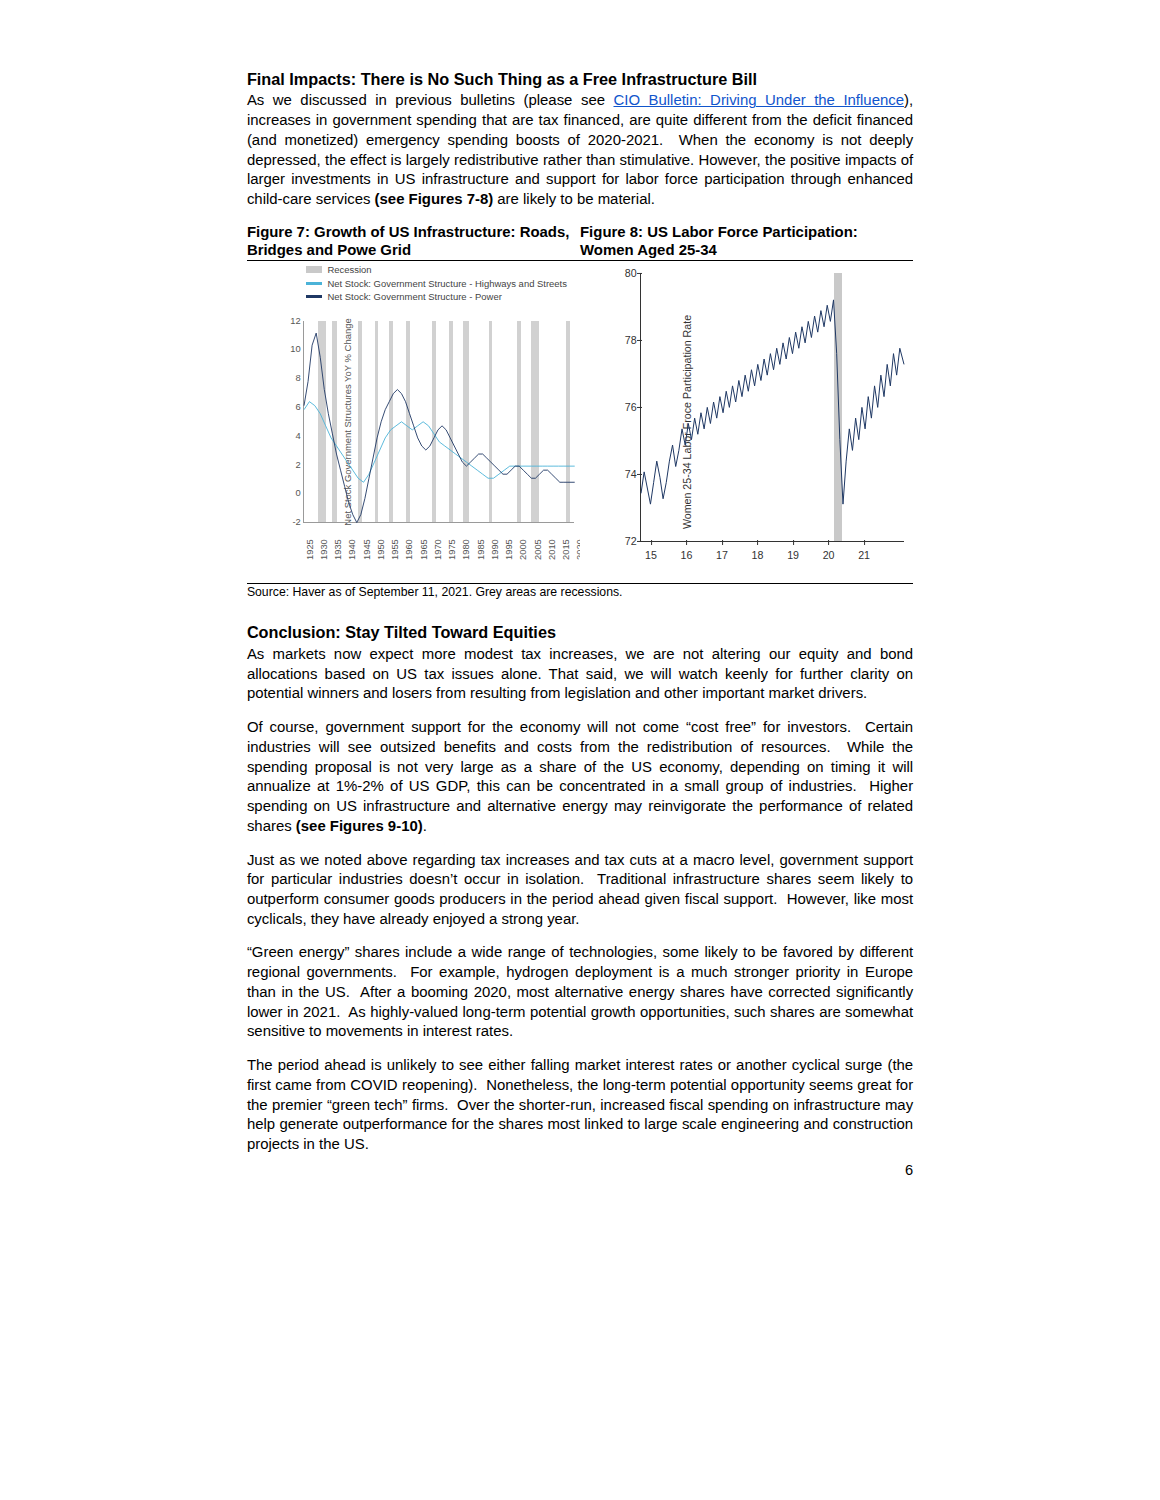Final Impacts: There is No Such Thing as a Free Infrastructure Bill
As we discussed in previous bulletins (please see CIO Bulletin: Driving Under the Influence), increases in government spending that are tax financed, are quite different from the deficit financed (and monetized) emergency spending boosts of 2020-2021. When the economy is not deeply depressed, the effect is largely redistributive rather than stimulative. However, the positive impacts of larger investments in US infrastructure and support for labor force participation through enhanced child-care services (see Figures 7-8) are likely to be material.
| Figure 7: Growth of US Infrastructure: Roads, Bridges and Powe Grid | Figure 8: US Labor Force Participation: Women Aged 25-34 |
| Recession Net Stock: Government Structure - Highways and Streets Net Stock: Government Structure - Power Net Stock Government Structures YoY % Change 12 10 8 6 4 2 0 -2 1925 1930 1935 1940 1945 1950 1955 1960 1965 1970 1975 1980 1985 1990 1995 2000 2005 2010 2015 2020 | Women 25-34 Labor Froce Participation Rate 80 78 76 74 72 15 16 17 18 19 20 21 |
| Source: Haver as of September 11, 2021. Grey areas are recessions. |
Conclusion: Stay Tilted Toward Equities
As markets now expect more modest tax increases, we are not altering our equity and bond allocations based on US tax issues alone. That said, we will watch keenly for further clarity on potential winners and losers from resulting from legislation and other important market drivers.
Of course, government support for the economy will not come “cost free” for investors. Certain industries will see outsized benefits and costs from the redistribution of resources. While the spending proposal is not very large as a share of the US economy, depending on timing it will annualize at 1%-2% of US GDP, this can be concentrated in a small group of industries. Higher spending on US infrastructure and alternative energy may reinvigorate the performance of related shares (see Figures 9-10).
Just as we noted above regarding tax increases and tax cuts at a macro level, government support for particular industries doesn’t occur in isolation. Traditional infrastructure shares seem likely to outperform consumer goods producers in the period ahead given fiscal support. However, like most cyclicals, they have already enjoyed a strong year.
“Green energy” shares include a wide range of technologies, some likely to be favored by different regional governments. For example, hydrogen deployment is a much stronger priority in Europe than in the US. After a booming 2020, most alternative energy shares have corrected significantly lower in 2021. As highly-valued long-term potential growth opportunities, such shares are somewhat sensitive to movements in interest rates.
The period ahead is unlikely to see either falling market interest rates or another cyclical surge (the first came from COVID reopening). Nonetheless, the long-term potential opportunity seems great for the premier “green tech” firms. Over the shorter-run, increased fiscal spending on infrastructure may help generate outperformance for the shares most linked to large scale engineering and construction projects in the US.
6